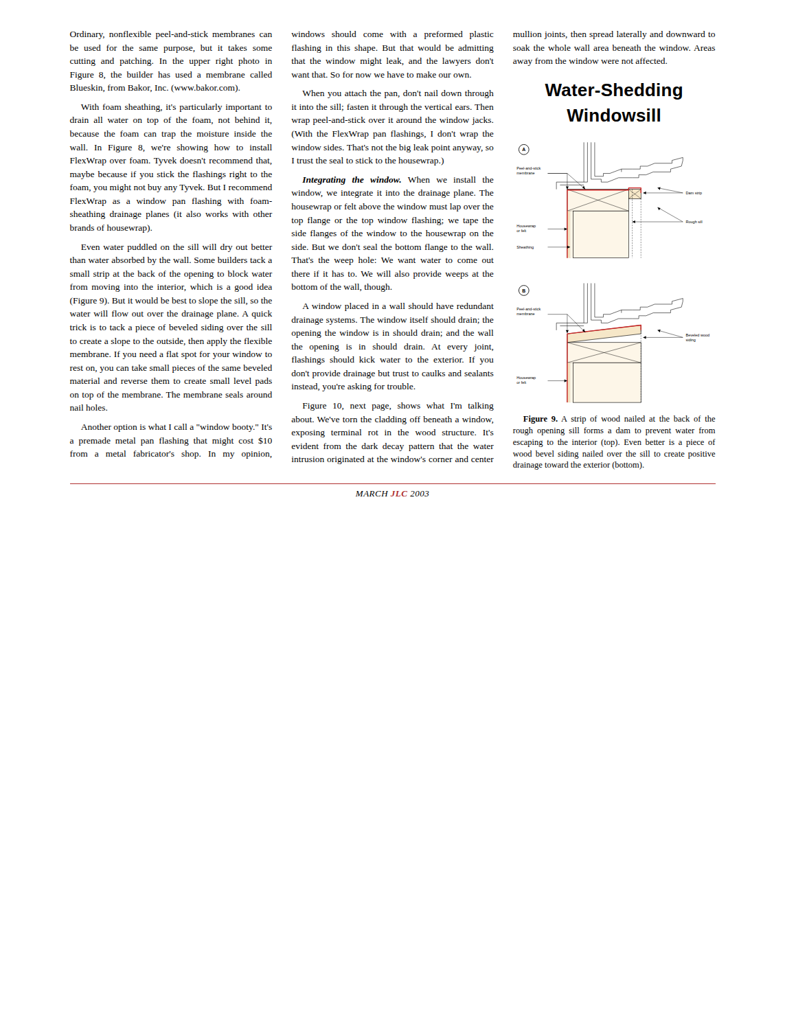Ordinary, nonflexible peel-and-stick membranes can be used for the same purpose, but it takes some cutting and patching. In the upper right photo in Figure 8, the builder has used a membrane called Blueskin, from Bakor, Inc. (www.bakor.com).
With foam sheathing, it's particularly important to drain all water on top of the foam, not behind it, because the foam can trap the moisture inside the wall. In Figure 8, we're showing how to install FlexWrap over foam. Tyvek doesn't recommend that, maybe because if you stick the flashings right to the foam, you might not buy any Tyvek. But I recommend FlexWrap as a window pan flashing with foam-sheathing drainage planes (it also works with other brands of housewrap).
Even water puddled on the sill will dry out better than water absorbed by the wall. Some builders tack a small strip at the back of the opening to block water from moving into the interior, which is a good idea (Figure 9). But it would be best to slope the sill, so the water will flow out over the drainage plane. A quick trick is to tack a piece of beveled siding over the sill to create a slope to the outside, then apply the flexible membrane. If you need a flat spot for your window to rest on, you can take small pieces of the same beveled material and reverse them to create small level pads on top of the membrane. The membrane seals around nail holes.
Another option is what I call a "window booty." It's a premade metal pan flashing that might cost $10 from a metal fabricator's shop. In my opinion, windows should come with a preformed plastic flashing in this shape. But that would be admitting that the window might leak, and the lawyers don't want that. So for now we have to make our own.
When you attach the pan, don't nail down through it into the sill; fasten it through the vertical ears. Then wrap peel-and-stick over it around the window jacks. (With the FlexWrap pan flashings, I don't wrap the window sides. That's not the big leak point anyway, so I trust the seal to stick to the housewrap.)
Integrating the window. When we install the window, we integrate it into the drainage plane. The housewrap or felt above the window must lap over the top flange or the top window flashing; we tape the side flanges of the window to the housewrap on the side. But we don't seal the bottom flange to the wall. That's the weep hole: We want water to come out there if it has to. We will also provide weeps at the bottom of the wall, though.
A window placed in a wall should have redundant drainage systems. The window itself should drain; the opening the window is in should drain; and the wall the opening is in should drain. At every joint, flashings should kick water to the exterior. If you don't provide drainage but trust to caulks and sealants instead, you're asking for trouble.
Figure 10, next page, shows what I'm talking about. We've torn the cladding off beneath a window, exposing terminal rot in the wood structure. It's evident from the dark decay pattern that the water intrusion originated at the window's corner and center mullion joints, then spread laterally and downward to soak the whole wall area beneath the window. Areas away from the window were not affected.
Water-Shedding Windowsill
A Peel-and-stick membrane Dam strip Rough sill Housewrap or felt Sheathing B Peel-and-stick membrane Beveled wood siding Housewrap or felt
Figure 9. A strip of wood nailed at the back of the rough opening sill forms a dam to prevent water from escaping to the interior (top). Even better is a piece of wood bevel siding nailed over the sill to create positive drainage toward the exterior (bottom).
MARCH JLC 2003